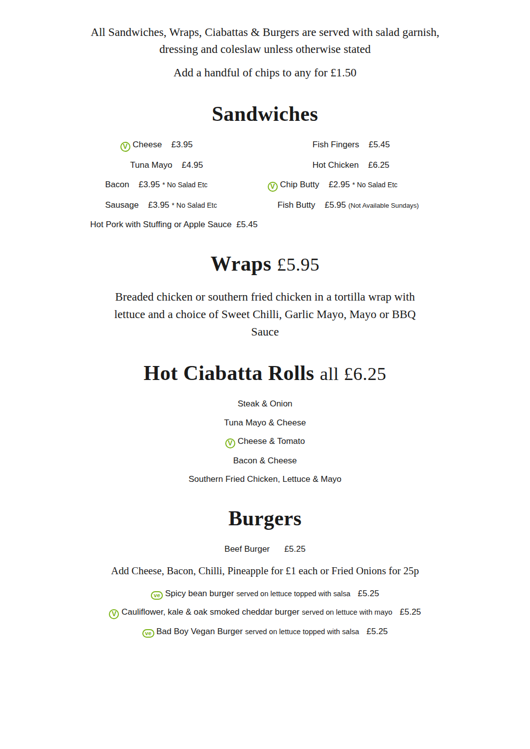All Sandwiches, Wraps, Ciabattas & Burgers are served with salad garnish, dressing and coleslaw unless otherwise stated
Add a handful of chips to any for £1.50
Sandwiches
VCheese £3.95
Fish Fingers £5.45
Tuna Mayo £4.95
Hot Chicken £6.25
Bacon £3.95 * No Salad Etc
VChip Butty £2.95 * No Salad Etc
Sausage £3.95 * No Salad Etc
Fish Butty £5.95 (Not Available Sundays)
Hot Pork with Stuffing or Apple Sauce £5.45
Wraps £5.95
Breaded chicken or southern fried chicken in a tortilla wrap with lettuce and a choice of Sweet Chilli, Garlic Mayo, Mayo or BBQ Sauce
Hot Ciabatta Rolls all £6.25
Steak & Onion
Tuna Mayo & Cheese
VCheese & Tomato
Bacon & Cheese
Southern Fried Chicken, Lettuce & Mayo
Burgers
Beef Burger £5.25
Add Cheese, Bacon, Chilli, Pineapple for £1 each or Fried Onions for 25p
ve Spicy bean burger served on lettuce topped with salsa £5.25
VCauliflower, kale & oak smoked cheddar burger served on lettuce with mayo £5.25
ve Bad Boy Vegan Burger served on lettuce topped with salsa £5.25